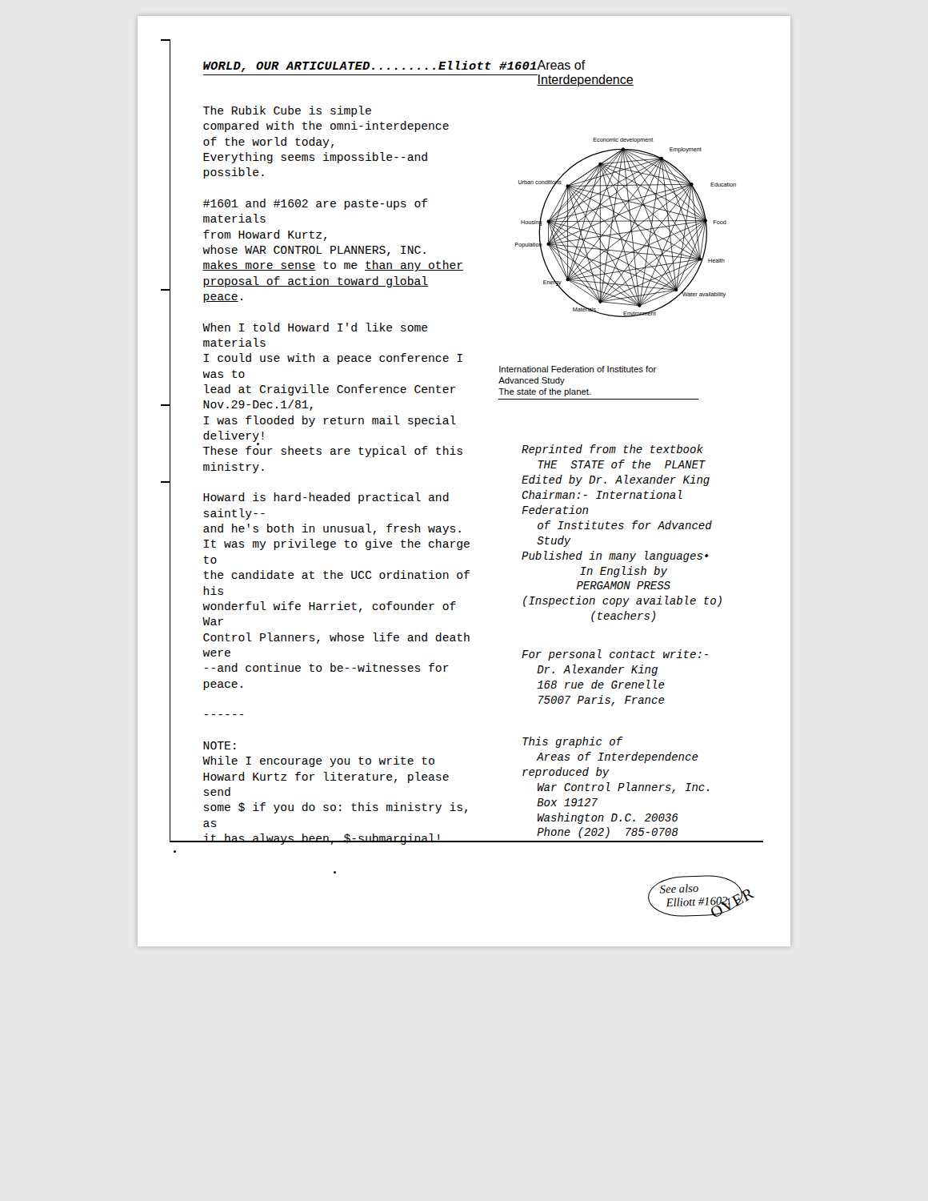WORLD, OUR ARTICULATED.........Elliott #1601
Areas of Interdependence
The Rubik Cube is simple
compared with the omni-interdepence
of the world today,
Everything seems impossible--and possible.
#1601 and #1602 are paste-ups of materials
from Howard Kurtz,
whose WAR CONTROL PLANNERS, INC.
makes more sense to me than any other
proposal of action toward global peace.
When I told Howard I'd like some materials
I could use with a peace conference I was to
lead at Craigville Conference Center Nov.29-Dec.1/81,
I was flooded by return mail special delivery!
These four sheets are typical of this ministry.
Howard is hard-headed practical and saintly--
and he's both in unusual, fresh ways.
It was my privilege to give the charge to
the candidate at the UCC ordination of his
wonderful wife Harriet, cofounder of War
Control Planners, whose life and death were
--and continue to be--witnesses for peace.
------
NOTE:
While I encourage you to write to
Howard Kurtz for literature, please send
some $ if you do so: this ministry is, as
it has always been, $-submarginal!
node coords: n0 200.0,70.0 n1 259.9,84.4 n2 306.6,124.6 n3 328.3,181.0 n4 319.6,240.9 n5 282.6,288.7 n6 225.6,313.0 n7 164.6,307.0 n8 113.9,272.6 n9 84.0,217.6 n10 84.0,182.4 n11 113.9,127.4 n12 164.6,93.0 Economic development Employment Education Food Health Water availability Environment Materials Energy Population Housing Urban conditions
International Federation of Institutes for
Advanced Study
The state of the planet.
Reprinted from the textbook
THE STATE of the PLANET
Edited by Dr. Alexander King
Chairman:- International Federation
of Institutes for Advanced Study
Published in many languages•
In English by
PERGAMON PRESS
(Inspection copy available to)
(teachers)
For personal contact write:-
Dr. Alexander King
168 rue de Grenelle
75007 Paris, France
This graphic of
Areas of Interdependence
reproduced by
War Control Planners, Inc.
Box 19127
Washington D.C. 20036
Phone (202) 785-0708
See also
Elliott #1602.
OVER